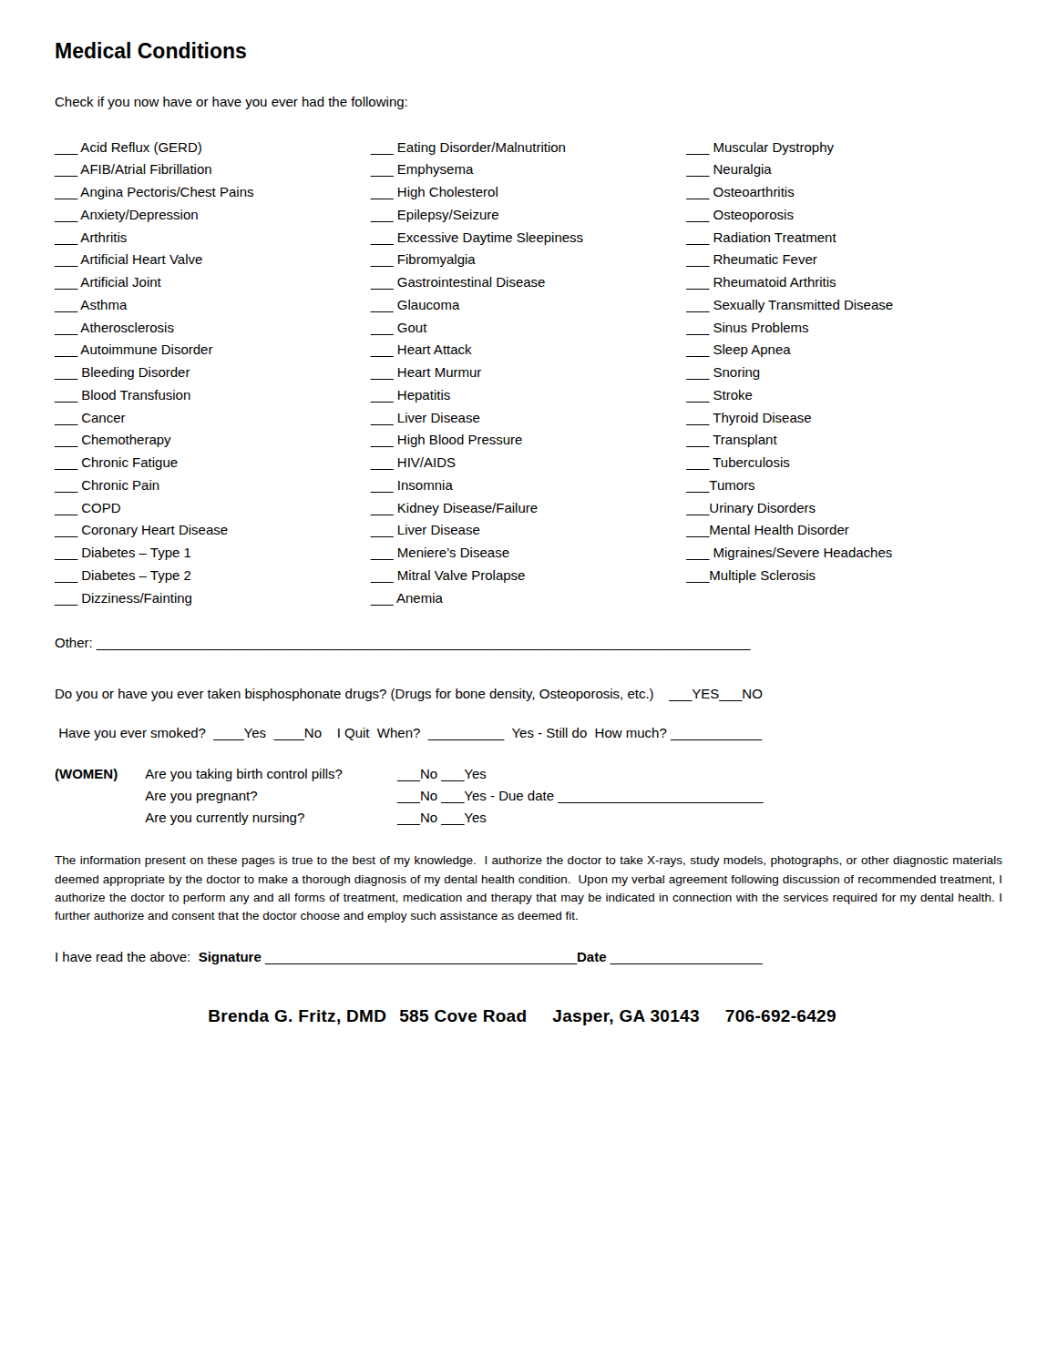Medical Conditions
Check if you now have or have you ever had the following:
| ___ Acid Reflux (GERD) ___ AFIB/Atrial Fibrillation ___ Angina Pectoris/Chest Pains ___ Anxiety/Depression ___ Arthritis ___ Artificial Heart Valve ___ Artificial Joint ___ Asthma ___ Atherosclerosis ___ Autoimmune Disorder ___ Bleeding Disorder ___ Blood Transfusion ___ Cancer ___ Chemotherapy ___ Chronic Fatigue ___ Chronic Pain ___ COPD ___ Coronary Heart Disease ___ Diabetes – Type 1 ___ Diabetes – Type 2 ___ Dizziness/Fainting | ___ Eating Disorder/Malnutrition ___ Emphysema ___ High Cholesterol ___ Epilepsy/Seizure ___ Excessive Daytime Sleepiness ___ Fibromyalgia ___ Gastrointestinal Disease ___ Glaucoma ___ Gout ___ Heart Attack ___ Heart Murmur ___ Hepatitis ___ Liver Disease ___ High Blood Pressure ___ HIV/AIDS ___ Insomnia ___ Kidney Disease/Failure ___ Liver Disease ___ Meniere’s Disease ___ Mitral Valve Prolapse ___ Anemia | ___ Muscular Dystrophy ___ Neuralgia ___ Osteoarthritis ___ Osteoporosis ___ Radiation Treatment ___ Rheumatic Fever ___ Rheumatoid Arthritis ___ Sexually Transmitted Disease ___ Sinus Problems ___ Sleep Apnea ___ Snoring ___ Stroke ___ Thyroid Disease ___ Transplant ___ Tuberculosis ___ Tumors ___ Urinary Disorders ___ Mental Health Disorder ___ Migraines/Severe Headaches ___ Multiple Sclerosis |
Other: ______________________________________________________________________________________
Do you or have you ever taken bisphosphonate drugs? (Drugs for bone density, Osteoporosis, etc.) ___YES___NO
Have you ever smoked? ____Yes ____No I Quit When? __________ Yes - Still do How much? ____________
| (WOMEN) | Are you taking birth control pills? | ___No ___Yes |
| | Are you pregnant? | ___No ___Yes - Due date ___________________________ |
| | Are you currently nursing? | ___No ___Yes |
The information present on these pages is true to the best of my knowledge. I authorize the doctor to take X-rays, study models, photographs, or other diagnostic materials deemed appropriate by the doctor to make a thorough diagnosis of my dental health condition. Upon my verbal agreement following discussion of recommended treatment, I authorize the doctor to perform any and all forms of treatment, medication and therapy that may be indicated in connection with the services required for my dental health. I further authorize and consent that the doctor choose and employ such assistance as deemed fit.
I have read the above: Signature _________________________________________Date ____________________
Brenda G. Fritz, DMD585 Cove Road Jasper, GA 30143706-692-6429